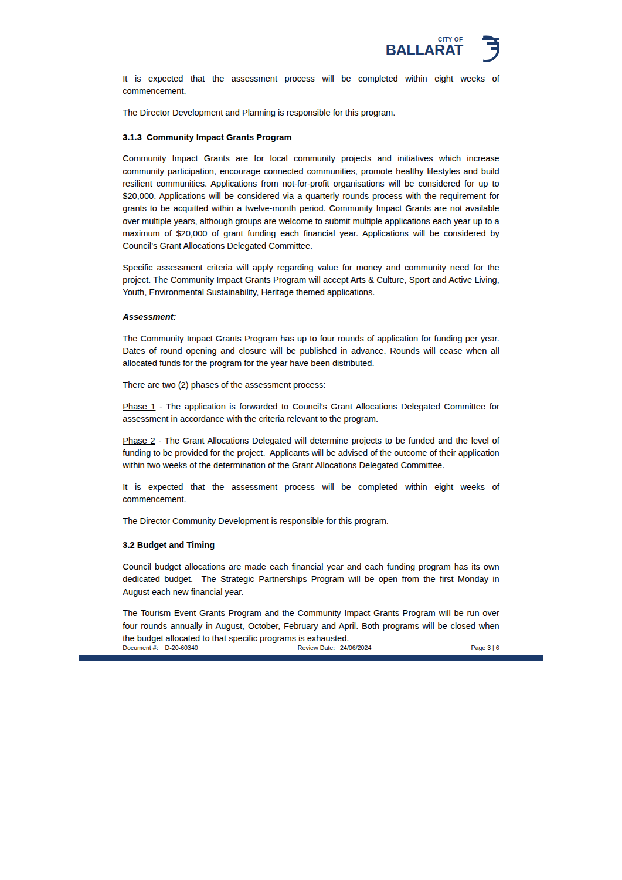CITY OF BALLARAT
It is expected that the assessment process will be completed within eight weeks of commencement.
The Director Development and Planning is responsible for this program.
3.1.3 Community Impact Grants Program
Community Impact Grants are for local community projects and initiatives which increase community participation, encourage connected communities, promote healthy lifestyles and build resilient communities. Applications from not-for-profit organisations will be considered for up to $20,000. Applications will be considered via a quarterly rounds process with the requirement for grants to be acquitted within a twelve-month period. Community Impact Grants are not available over multiple years, although groups are welcome to submit multiple applications each year up to a maximum of $20,000 of grant funding each financial year. Applications will be considered by Council’s Grant Allocations Delegated Committee.
Specific assessment criteria will apply regarding value for money and community need for the project. The Community Impact Grants Program will accept Arts & Culture, Sport and Active Living, Youth, Environmental Sustainability, Heritage themed applications.
Assessment:
The Community Impact Grants Program has up to four rounds of application for funding per year. Dates of round opening and closure will be published in advance. Rounds will cease when all allocated funds for the program for the year have been distributed.
There are two (2) phases of the assessment process:
Phase 1 - The application is forwarded to Council’s Grant Allocations Delegated Committee for assessment in accordance with the criteria relevant to the program.
Phase 2 - The Grant Allocations Delegated will determine projects to be funded and the level of funding to be provided for the project. Applicants will be advised of the outcome of their application within two weeks of the determination of the Grant Allocations Delegated Committee.
It is expected that the assessment process will be completed within eight weeks of commencement.
The Director Community Development is responsible for this program.
3.2 Budget and Timing
Council budget allocations are made each financial year and each funding program has its own dedicated budget. The Strategic Partnerships Program will be open from the first Monday in August each new financial year.
The Tourism Event Grants Program and the Community Impact Grants Program will be run over four rounds annually in August, October, February and April. Both programs will be closed when the budget allocated to that specific programs is exhausted.
Document #: D-20-60340 Review Date: 24/06/2024 Page 3 | 6